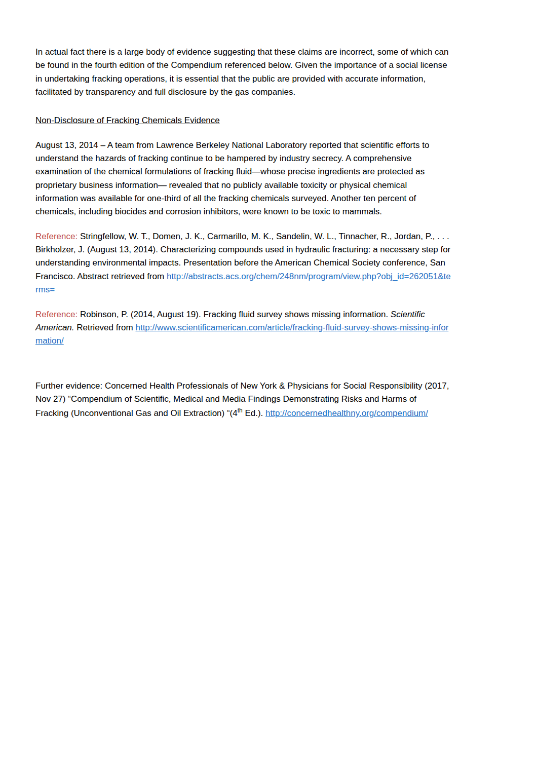In actual fact there is a large body of evidence suggesting that these claims are incorrect, some of which can be found in the fourth edition of the Compendium referenced below. Given the importance of a social license in undertaking fracking operations, it is essential that the public are provided with accurate information, facilitated by transparency and full disclosure by the gas companies.
Non-Disclosure of Fracking Chemicals Evidence
August 13, 2014 – A team from Lawrence Berkeley National Laboratory reported that scientific efforts to understand the hazards of fracking continue to be hampered by industry secrecy. A comprehensive examination of the chemical formulations of fracking fluid—whose precise ingredients are protected as proprietary business information— revealed that no publicly available toxicity or physical chemical information was available for one-third of all the fracking chemicals surveyed. Another ten percent of chemicals, including biocides and corrosion inhibitors, were known to be toxic to mammals.
Reference: Stringfellow, W. T., Domen, J. K., Carmarillo, M. K., Sandelin, W. L., Tinnacher, R., Jordan, P., . . . Birkholzer, J. (August 13, 2014). Characterizing compounds used in hydraulic fracturing: a necessary step for understanding environmental impacts. Presentation before the American Chemical Society conference, San Francisco. Abstract retrieved from http://abstracts.acs.org/chem/248nm/program/view.php?obj_id=262051&terms=
Reference: Robinson, P. (2014, August 19). Fracking fluid survey shows missing information. Scientific American. Retrieved from http://www.scientificamerican.com/article/fracking-fluid-survey-shows-missing-information/
Further evidence: Concerned Health Professionals of New York & Physicians for Social Responsibility (2017, Nov 27) “Compendium of Scientific, Medical and Media Findings Demonstrating Risks and Harms of Fracking (Unconventional Gas and Oil Extraction) “(4th Ed.). http://concernedhealthny.org/compendium/